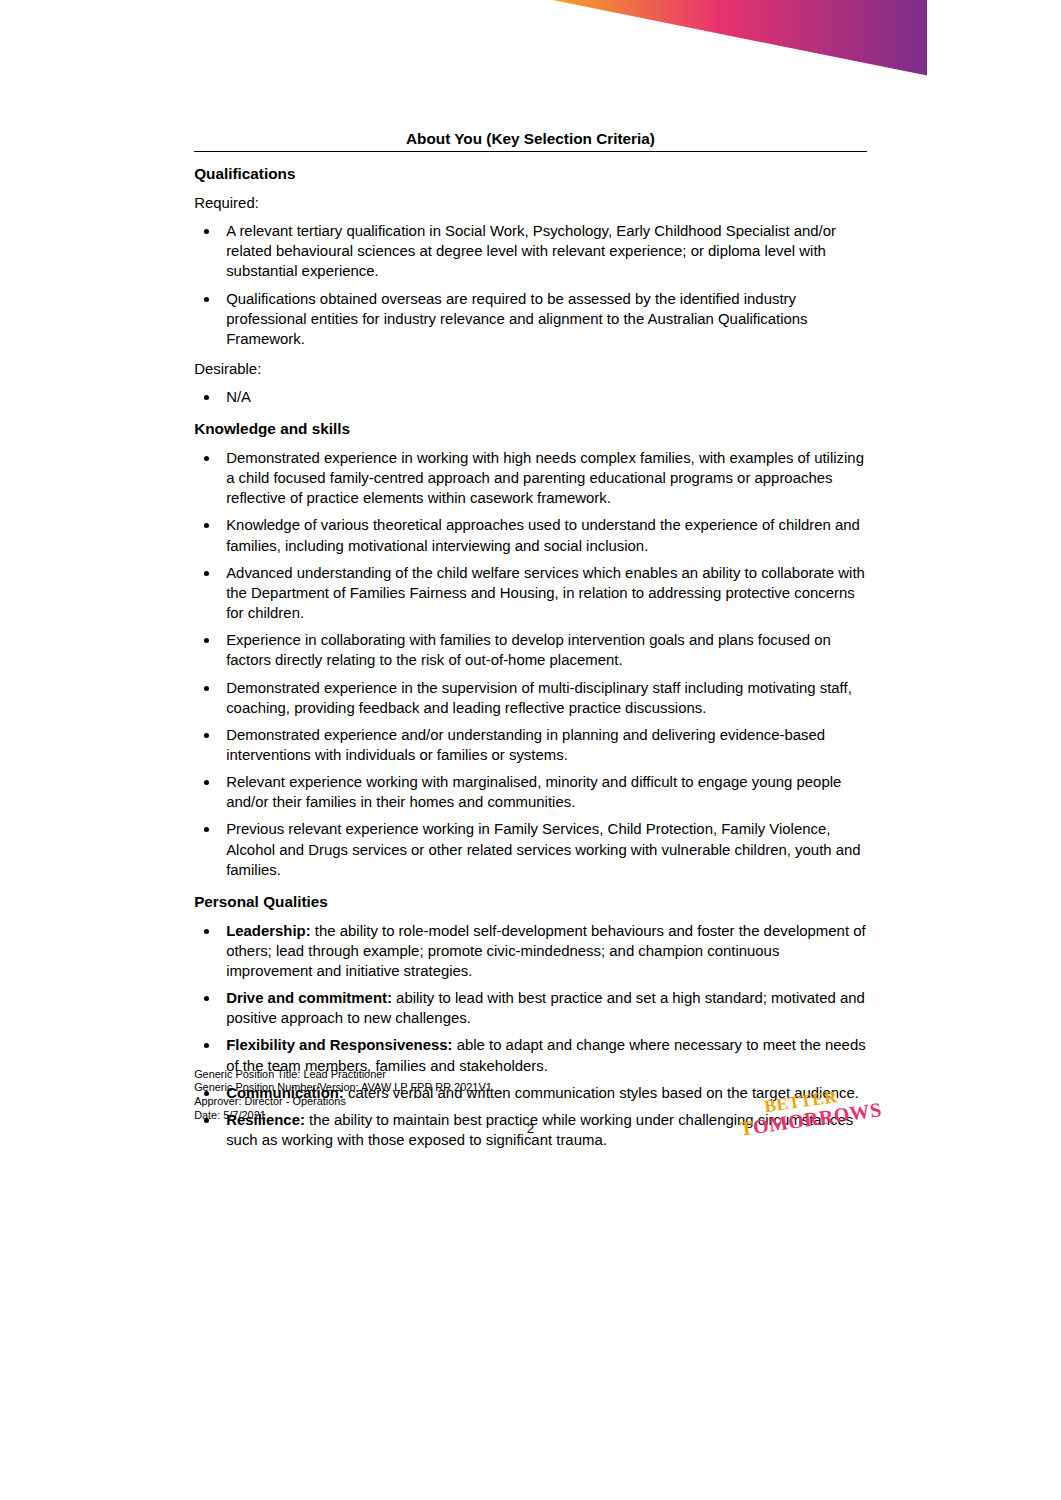About You (Key Selection Criteria)
Qualifications
Required:
A relevant tertiary qualification in Social Work, Psychology, Early Childhood Specialist and/or related behavioural sciences at degree level with relevant experience; or diploma level with substantial experience.
Qualifications obtained overseas are required to be assessed by the identified industry professional entities for industry relevance and alignment to the Australian Qualifications Framework.
Desirable:
N/A
Knowledge and skills
Demonstrated experience in working with high needs complex families, with examples of utilizing a child focused family-centred approach and parenting educational programs or approaches reflective of practice elements within casework framework.
Knowledge of various theoretical approaches used to understand the experience of children and families, including motivational interviewing and social inclusion.
Advanced understanding of the child welfare services which enables an ability to collaborate with the Department of Families Fairness and Housing, in relation to addressing protective concerns for children.
Experience in collaborating with families to develop intervention goals and plans focused on factors directly relating to the risk of out-of-home placement.
Demonstrated experience in the supervision of multi-disciplinary staff including motivating staff, coaching, providing feedback and leading reflective practice discussions.
Demonstrated experience and/or understanding in planning and delivering evidence-based interventions with individuals or families or systems.
Relevant experience working with marginalised, minority and difficult to engage young people and/or their families in their homes and communities.
Previous relevant experience working in Family Services, Child Protection, Family Violence, Alcohol and Drugs services or other related services working with vulnerable children, youth and families.
Personal Qualities
Leadership: the ability to role-model self-development behaviours and foster the development of others; lead through example; promote civic-mindedness; and champion continuous improvement and initiative strategies.
Drive and commitment: ability to lead with best practice and set a high standard; motivated and positive approach to new challenges.
Flexibility and Responsiveness: able to adapt and change where necessary to meet the needs of the team members, families and stakeholders.
Communication: caters verbal and written communication styles based on the target audience.
Resilience: the ability to maintain best practice while working under challenging circumstances such as working with those exposed to significant trauma.
Generic Position Title: Lead Practitioner
Generic Position Number/Version: AVAW LP FPR RR 2021V1
Approver: Director - Operations
Date: 5/7/2021
BETTER
TOMORROWS
2